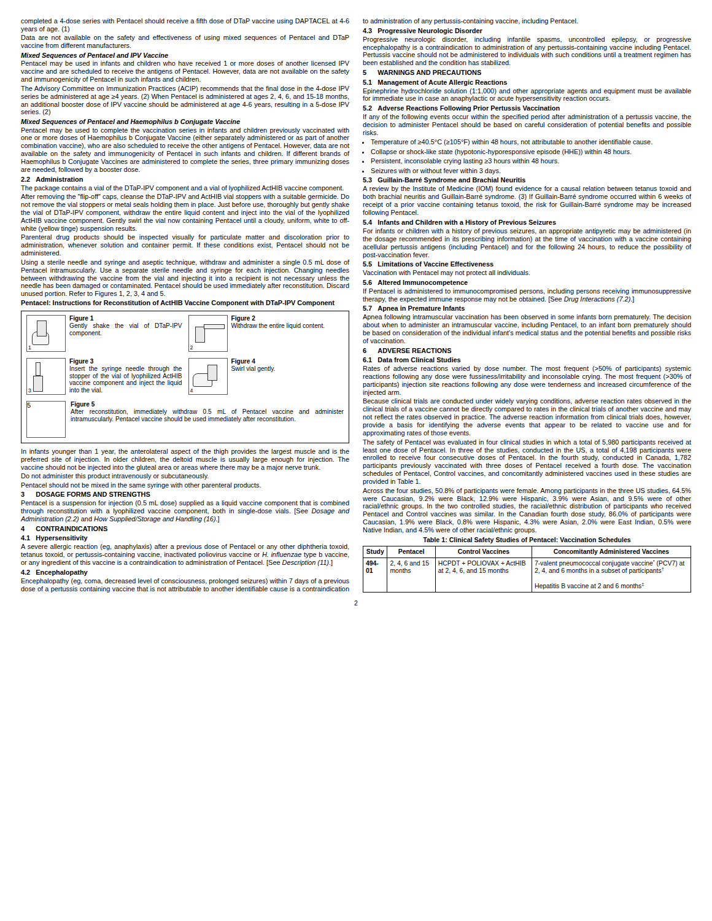completed a 4-dose series with Pentacel should receive a fifth dose of DTaP vaccine using DAPTACEL at 4-6 years of age. (1)
Data are not available on the safety and effectiveness of using mixed sequences of Pentacel and DTaP vaccine from different manufacturers.
Mixed Sequences of Pentacel and IPV Vaccine
Pentacel may be used in infants and children who have received 1 or more doses of another licensed IPV vaccine and are scheduled to receive the antigens of Pentacel. However, data are not available on the safety and immunogenicity of Pentacel in such infants and children.
The Advisory Committee on Immunization Practices (ACIP) recommends that the final dose in the 4-dose IPV series be administered at age ≥4 years. (2) When Pentacel is administered at ages 2, 4, 6, and 15-18 months, an additional booster dose of IPV vaccine should be administered at age 4-6 years, resulting in a 5-dose IPV series. (2)
Mixed Sequences of Pentacel and Haemophilus b Conjugate Vaccine
Pentacel may be used to complete the vaccination series in infants and children previously vaccinated with one or more doses of Haemophilus b Conjugate Vaccine (either separately administered or as part of another combination vaccine), who are also scheduled to receive the other antigens of Pentacel. However, data are not available on the safety and immunogenicity of Pentacel in such infants and children. If different brands of Haemophilus b Conjugate Vaccines are administered to complete the series, three primary immunizing doses are needed, followed by a booster dose.
2.2 Administration
The package contains a vial of the DTaP-IPV component and a vial of lyophilized ActHIB vaccine component.
After removing the ″flip-off″ caps, cleanse the DTaP-IPV and ActHIB vial stoppers with a suitable germicide. Do not remove the vial stoppers or metal seals holding them in place. Just before use, thoroughly but gently shake the vial of DTaP-IPV component, withdraw the entire liquid content and inject into the vial of the lyophilized ActHIB vaccine component. Gently swirl the vial now containing Pentacel until a cloudy, uniform, white to off-white (yellow tinge) suspension results.
Parenteral drug products should be inspected visually for particulate matter and discoloration prior to administration, whenever solution and container permit. If these conditions exist, Pentacel should not be administered.
Using a sterile needle and syringe and aseptic technique, withdraw and administer a single 0.5 mL dose of Pentacel intramuscularly. Use a separate sterile needle and syringe for each injection. Changing needles between withdrawing the vaccine from the vial and injecting it into a recipient is not necessary unless the needle has been damaged or contaminated. Pentacel should be used immediately after reconstitution. Discard unused portion. Refer to Figures 1, 2, 3, 4 and 5.
Pentacel: Instructions for Reconstitution of ActHIB Vaccine Component with DTaP-IPV Component
1
Figure 1 Gently shake the vial of DTaP-IPV component.
2
Figure 2 Withdraw the entire liquid content.
3
Figure 3 Insert the syringe needle through the stopper of the vial of lyophilized ActHIB vaccine component and inject the liquid into the vial.
4
Figure 4 Swirl vial gently.
5
Figure 5 After reconstitution, immediately withdraw 0.5 mL of Pentacel vaccine and administer intramuscularly. Pentacel vaccine should be used immediately after reconstitution.
In infants younger than 1 year, the anterolateral aspect of the thigh provides the largest muscle and is the preferred site of injection. In older children, the deltoid muscle is usually large enough for injection. The vaccine should not be injected into the gluteal area or areas where there may be a major nerve trunk.
Do not administer this product intravenously or subcutaneously.
Pentacel should not be mixed in the same syringe with other parenteral products.
3 DOSAGE FORMS AND STRENGTHS
Pentacel is a suspension for injection (0.5 mL dose) supplied as a liquid vaccine component that is combined through reconstitution with a lyophilized vaccine component, both in single-dose vials. [See Dosage and Administration (2.2) and How Supplied/Storage and Handling (16).]
4 CONTRAINDICATIONS
4.1 Hypersensitivity
A severe allergic reaction (eg, anaphylaxis) after a previous dose of Pentacel or any other diphtheria toxoid, tetanus toxoid, or pertussis-containing vaccine, inactivated poliovirus vaccine or H. influenzae type b vaccine, or any ingredient of this vaccine is a contraindication to administration of Pentacel. [See Description (11).]
4.2 Encephalopathy
Encephalopathy (eg, coma, decreased level of consciousness, prolonged seizures) within 7 days of a previous dose of a pertussis containing vaccine that is not attributable to another identifiable cause is a contraindication to administration of any pertussis-containing vaccine, including Pentacel.
4.3 Progressive Neurologic Disorder
Progressive neurologic disorder, including infantile spasms, uncontrolled epilepsy, or progressive encephalopathy is a contraindication to administration of any pertussis-containing vaccine including Pentacel. Pertussis vaccine should not be administered to individuals with such conditions until a treatment regimen has been established and the condition has stabilized.
5 WARNINGS AND PRECAUTIONS
5.1 Management of Acute Allergic Reactions
Epinephrine hydrochloride solution (1:1,000) and other appropriate agents and equipment must be available for immediate use in case an anaphylactic or acute hypersensitivity reaction occurs.
5.2 Adverse Reactions Following Prior Pertussis Vaccination
If any of the following events occur within the specified period after administration of a pertussis vaccine, the decision to administer Pentacel should be based on careful consideration of potential benefits and possible risks.
Temperature of ≥40.5°C (≥105°F) within 48 hours, not attributable to another identifiable cause.
Collapse or shock-like state (hypotonic-hyporesponsive episode (HHE)) within 48 hours.
Persistent, inconsolable crying lasting ≥3 hours within 48 hours.
Seizures with or without fever within 3 days.
5.3 Guillain-Barré Syndrome and Brachial Neuritis
A review by the Institute of Medicine (IOM) found evidence for a causal relation between tetanus toxoid and both brachial neuritis and Guillain-Barré syndrome. (3) If Guillain-Barré syndrome occurred within 6 weeks of receipt of a prior vaccine containing tetanus toxoid, the risk for Guillain-Barré syndrome may be increased following Pentacel.
5.4 Infants and Children with a History of Previous Seizures
For infants or children with a history of previous seizures, an appropriate antipyretic may be administered (in the dosage recommended in its prescribing information) at the time of vaccination with a vaccine containing acellular pertussis antigens (including Pentacel) and for the following 24 hours, to reduce the possibility of post-vaccination fever.
5.5 Limitations of Vaccine Effectiveness
Vaccination with Pentacel may not protect all individuals.
5.6 Altered Immunocompetence
If Pentacel is administered to immunocompromised persons, including persons receiving immunosuppressive therapy, the expected immune response may not be obtained. [See Drug Interactions (7.2).]
5.7 Apnea in Premature Infants
Apnea following intramuscular vaccination has been observed in some infants born prematurely. The decision about when to administer an intramuscular vaccine, including Pentacel, to an infant born prematurely should be based on consideration of the individual infant's medical status and the potential benefits and possible risks of vaccination.
6 ADVERSE REACTIONS
6.1 Data from Clinical Studies
Rates of adverse reactions varied by dose number. The most frequent (>50% of participants) systemic reactions following any dose were fussiness/irritability and inconsolable crying. The most frequent (>30% of participants) injection site reactions following any dose were tenderness and increased circumference of the injected arm.
Because clinical trials are conducted under widely varying conditions, adverse reaction rates observed in the clinical trials of a vaccine cannot be directly compared to rates in the clinical trials of another vaccine and may not reflect the rates observed in practice. The adverse reaction information from clinical trials does, however, provide a basis for identifying the adverse events that appear to be related to vaccine use and for approximating rates of those events.
The safety of Pentacel was evaluated in four clinical studies in which a total of 5,980 participants received at least one dose of Pentacel. In three of the studies, conducted in the US, a total of 4,198 participants were enrolled to receive four consecutive doses of Pentacel. In the fourth study, conducted in Canada, 1,782 participants previously vaccinated with three doses of Pentacel received a fourth dose. The vaccination schedules of Pentacel, Control vaccines, and concomitantly administered vaccines used in these studies are provided in Table 1.
Across the four studies, 50.8% of participants were female. Among participants in the three US studies, 64.5% were Caucasian, 9.2% were Black, 12.9% were Hispanic, 3.9% were Asian, and 9.5% were of other racial/ethnic groups. In the two controlled studies, the racial/ethnic distribution of participants who received Pentacel and Control vaccines was similar. In the Canadian fourth dose study, 86.0% of participants were Caucasian, 1.9% were Black, 0.8% were Hispanic, 4.3% were Asian, 2.0% were East Indian, 0.5% were Native Indian, and 4.5% were of other racial/ethnic groups.
Table 1: Clinical Safety Studies of Pentacel: Vaccination Schedules
| Study | Pentacel | Control Vaccines | Concomitantly Administered Vaccines |
| --- | --- | --- | --- |
| 494-01 | 2, 4, 6 and 15 months | HCPDT + POLIOVAX + ActHIB at 2, 4, 6, and 15 months | 7-valent pneumococcal conjugate vaccine * (PCV7) at 2, 4, and 6 months in a subset of participants † Hepatitis B vaccine at 2 and 6 months ‡ |
2